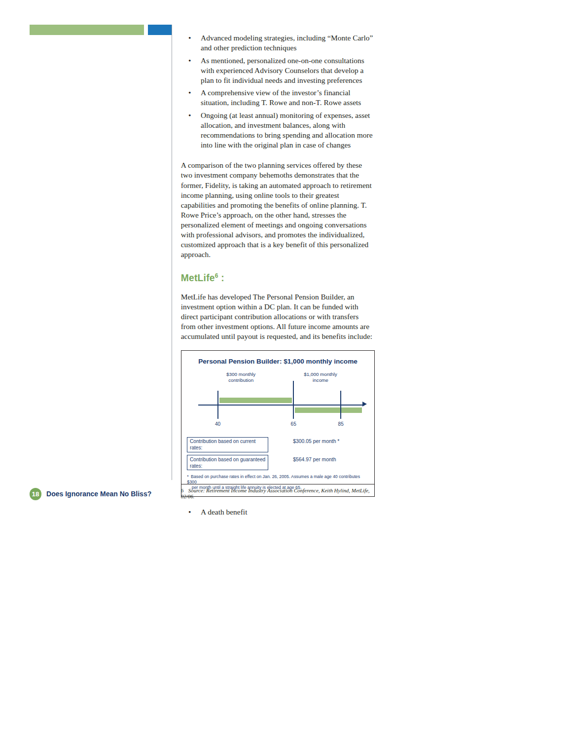Advanced modeling strategies, including “Monte Carlo” and other prediction techniques
As mentioned, personalized one-on-one consultations with experienced Advisory Counselors that develop a plan to fit individual needs and investing preferences
A comprehensive view of the investor’s financial situation, including T. Rowe and non-T. Rowe assets
Ongoing (at least annual) monitoring of expenses, asset allocation, and investment balances, along with recommendations to bring spending and allocation more into line with the original plan in case of changes
A comparison of the two planning services offered by these two investment company behemoths demonstrates that the former, Fidelity, is taking an automated approach to retirement income planning, using online tools to their greatest capabilities and promoting the benefits of online planning. T. Rowe Price’s approach, on the other hand, stresses the personalized element of meetings and ongoing conversations with professional advisors, and promotes the individualized, customized approach that is a key benefit of this personalized approach.
MetLife6 :
MetLife has developed The Personal Pension Builder, an investment option within a DC plan. It can be funded with direct participant contribution allocations or with transfers from other investment options. All future income amounts are accumulated until payout is requested, and its benefits include:
Personal Pension Builder: $1,000 monthly income
$300 monthly
contribution
$1,000 monthly
income
40
65
85
Contribution based on current rates:
$300.05 per month *
Contribution based on guaranteed rates:
$564.97 per month
* Based on purchase rates in effect on Jan. 26, 2005. Assumes a male age 40 contributes $300
per month until a straight life annuity is elected at age 65.
A death benefit
Liquidity options
A choice of income payment options.
6 Source: Retirement Income Industry Association Conference, Keith Hylind, MetLife, 02/06.
18
Does Ignorance Mean No Bliss?